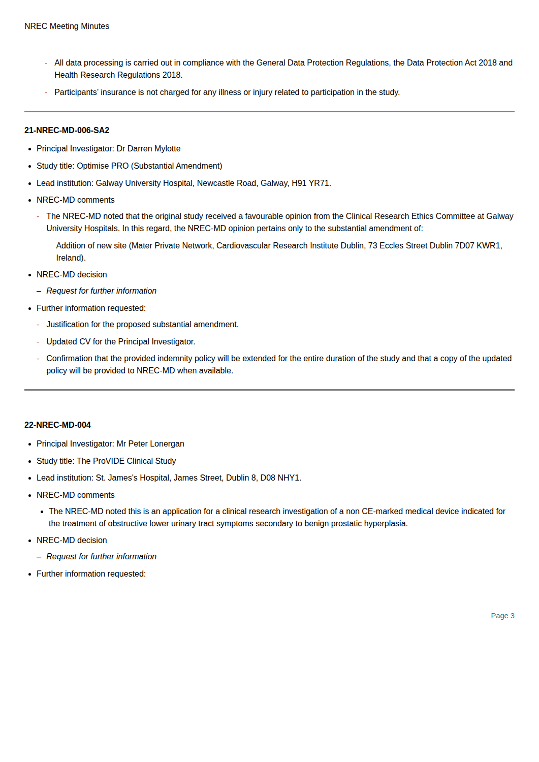NREC Meeting Minutes
All data processing is carried out in compliance with the General Data Protection Regulations, the Data Protection Act 2018 and Health Research Regulations 2018.
Participants’ insurance is not charged for any illness or injury related to participation in the study.
21-NREC-MD-006-SA2
Principal Investigator: Dr Darren Mylotte
Study title: Optimise PRO (Substantial Amendment)
Lead institution: Galway University Hospital, Newcastle Road, Galway, H91 YR71.
NREC-MD comments
The NREC-MD noted that the original study received a favourable opinion from the Clinical Research Ethics Committee at Galway University Hospitals. In this regard, the NREC-MD opinion pertains only to the substantial amendment of:
Addition of new site (Mater Private Network, Cardiovascular Research Institute Dublin, 73 Eccles Street Dublin 7D07 KWR1, Ireland).
NREC-MD decision
Request for further information
Further information requested:
Justification for the proposed substantial amendment.
Updated CV for the Principal Investigator.
Confirmation that the provided indemnity policy will be extended for the entire duration of the study and that a copy of the updated policy will be provided to NREC-MD when available.
22-NREC-MD-004
Principal Investigator: Mr Peter Lonergan
Study title: The ProVIDE Clinical Study
Lead institution: St. James's Hospital, James Street, Dublin 8, D08 NHY1.
NREC-MD comments
The NREC-MD noted this is an application for a clinical research investigation of a non CE-marked medical device indicated for the treatment of obstructive lower urinary tract symptoms secondary to benign prostatic hyperplasia.
NREC-MD decision
Request for further information
Further information requested:
Page 3